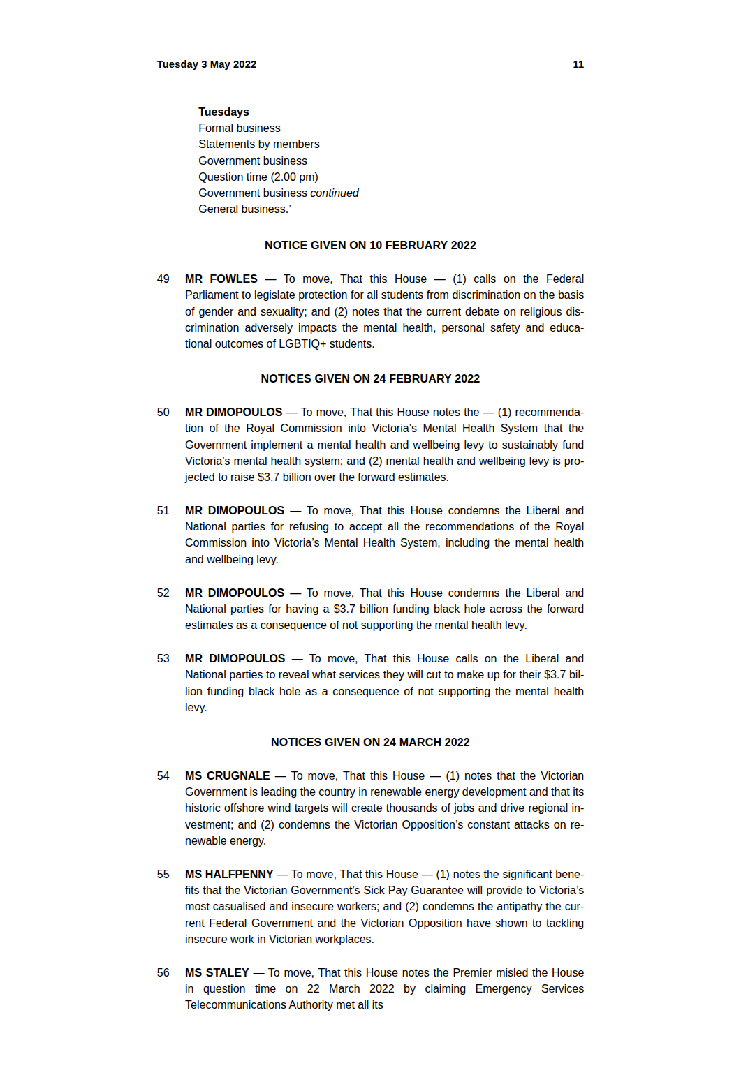Tuesday 3 May 2022 11
Tuesdays
Formal business
Statements by members
Government business
Question time (2.00 pm)
Government business continued
General business.’
NOTICE GIVEN ON 10 FEBRUARY 2022
49 MR FOWLES — To move, That this House — (1) calls on the Federal Parliament to legislate protection for all students from discrimination on the basis of gender and sexuality; and (2) notes that the current debate on religious discrimination adversely impacts the mental health, personal safety and educational outcomes of LGBTIQ+ students.
NOTICES GIVEN ON 24 FEBRUARY 2022
50 MR DIMOPOULOS — To move, That this House notes the — (1) recommendation of the Royal Commission into Victoria’s Mental Health System that the Government implement a mental health and wellbeing levy to sustainably fund Victoria’s mental health system; and (2) mental health and wellbeing levy is projected to raise $3.7 billion over the forward estimates.
51 MR DIMOPOULOS — To move, That this House condemns the Liberal and National parties for refusing to accept all the recommendations of the Royal Commission into Victoria’s Mental Health System, including the mental health and wellbeing levy.
52 MR DIMOPOULOS — To move, That this House condemns the Liberal and National parties for having a $3.7 billion funding black hole across the forward estimates as a consequence of not supporting the mental health levy.
53 MR DIMOPOULOS — To move, That this House calls on the Liberal and National parties to reveal what services they will cut to make up for their $3.7 billion funding black hole as a consequence of not supporting the mental health levy.
NOTICES GIVEN ON 24 MARCH 2022
54 MS CRUGNALE — To move, That this House — (1) notes that the Victorian Government is leading the country in renewable energy development and that its historic offshore wind targets will create thousands of jobs and drive regional investment; and (2) condemns the Victorian Opposition’s constant attacks on renewable energy.
55 MS HALFPENNY — To move, That this House — (1) notes the significant benefits that the Victorian Government’s Sick Pay Guarantee will provide to Victoria’s most casualised and insecure workers; and (2) condemns the antipathy the current Federal Government and the Victorian Opposition have shown to tackling insecure work in Victorian workplaces.
56 MS STALEY — To move, That this House notes the Premier misled the House in question time on 22 March 2022 by claiming Emergency Services Telecommunications Authority met all its